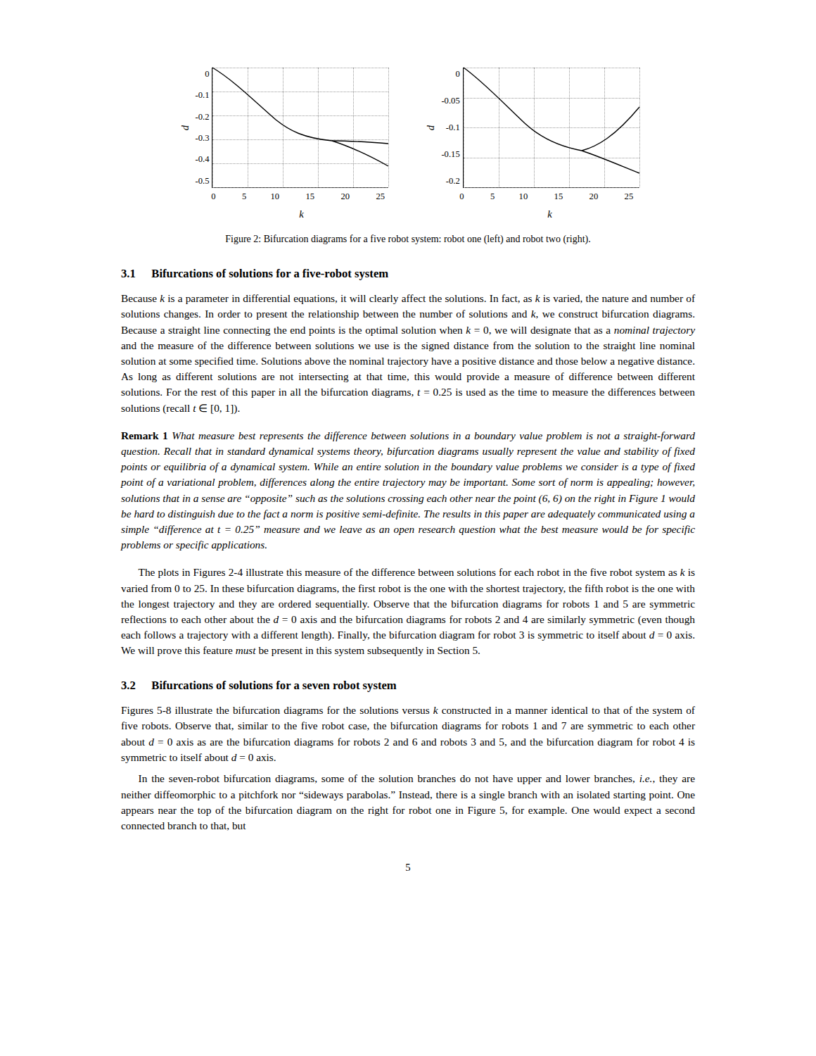d
0
-0.1
-0.2
-0.3
-0.4
-0.5
0510152025
k
d
0
-0.05
-0.1
-0.15
-0.2
0510152025
k
Figure 2: Bifurcation diagrams for a five robot system: robot one (left) and robot two (right).
3.1 Bifurcations of solutions for a five-robot system
Because k is a parameter in differential equations, it will clearly affect the solutions. In fact, as k is varied, the nature and number of solutions changes. In order to present the relationship between the number of solutions and k, we construct bifurcation diagrams. Because a straight line connecting the end points is the optimal solution when k = 0, we will designate that as a nominal trajectory and the measure of the difference between solutions we use is the signed distance from the solution to the straight line nominal solution at some specified time. Solutions above the nominal trajectory have a positive distance and those below a negative distance. As long as different solutions are not intersecting at that time, this would provide a measure of difference between different solutions. For the rest of this paper in all the bifurcation diagrams, t = 0.25 is used as the time to measure the differences between solutions (recall t ∈ [0, 1]).
Remark 1 What measure best represents the difference between solutions in a boundary value problem is not a straight-forward question. Recall that in standard dynamical systems theory, bifurcation diagrams usually represent the value and stability of fixed points or equilibria of a dynamical system. While an entire solution in the boundary value problems we consider is a type of fixed point of a variational problem, differences along the entire trajectory may be important. Some sort of norm is appealing; however, solutions that in a sense are “opposite” such as the solutions crossing each other near the point (6, 6) on the right in Figure 1 would be hard to distinguish due to the fact a norm is positive semi-definite. The results in this paper are adequately communicated using a simple “difference at t = 0.25” measure and we leave as an open research question what the best measure would be for specific problems or specific applications.
The plots in Figures 2-4 illustrate this measure of the difference between solutions for each robot in the five robot system as k is varied from 0 to 25. In these bifurcation diagrams, the first robot is the one with the shortest trajectory, the fifth robot is the one with the longest trajectory and they are ordered sequentially. Observe that the bifurcation diagrams for robots 1 and 5 are symmetric reflections to each other about the d = 0 axis and the bifurcation diagrams for robots 2 and 4 are similarly symmetric (even though each follows a trajectory with a different length). Finally, the bifurcation diagram for robot 3 is symmetric to itself about d = 0 axis. We will prove this feature must be present in this system subsequently in Section 5.
3.2 Bifurcations of solutions for a seven robot system
Figures 5-8 illustrate the bifurcation diagrams for the solutions versus k constructed in a manner identical to that of the system of five robots. Observe that, similar to the five robot case, the bifurcation diagrams for robots 1 and 7 are symmetric to each other about d = 0 axis as are the bifurcation diagrams for robots 2 and 6 and robots 3 and 5, and the bifurcation diagram for robot 4 is symmetric to itself about d = 0 axis.
In the seven-robot bifurcation diagrams, some of the solution branches do not have upper and lower branches, i.e., they are neither diffeomorphic to a pitchfork nor “sideways parabolas.” Instead, there is a single branch with an isolated starting point. One appears near the top of the bifurcation diagram on the right for robot one in Figure 5, for example. One would expect a second connected branch to that, but
5